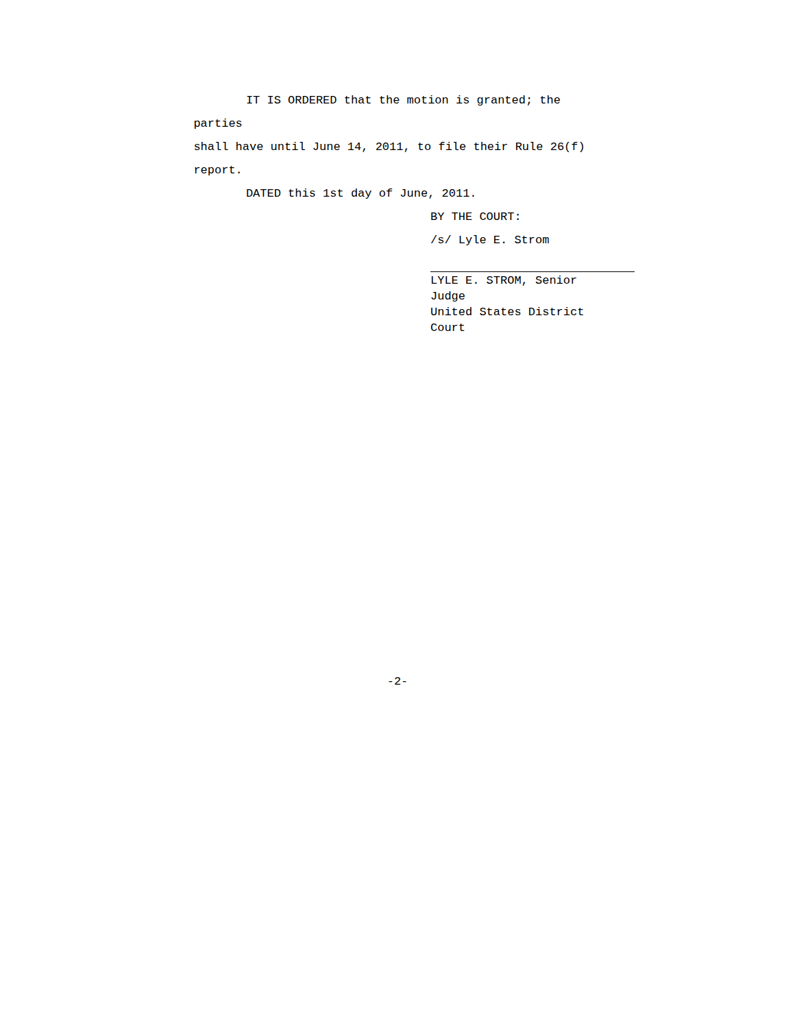IT IS ORDERED that the motion is granted; the parties
shall have until June 14, 2011, to file their Rule 26(f) report.
DATED this 1st day of June, 2011.
BY THE COURT:
/s/ Lyle E. Strom
LYLE E. STROM, Senior Judge
United States District Court
-2-